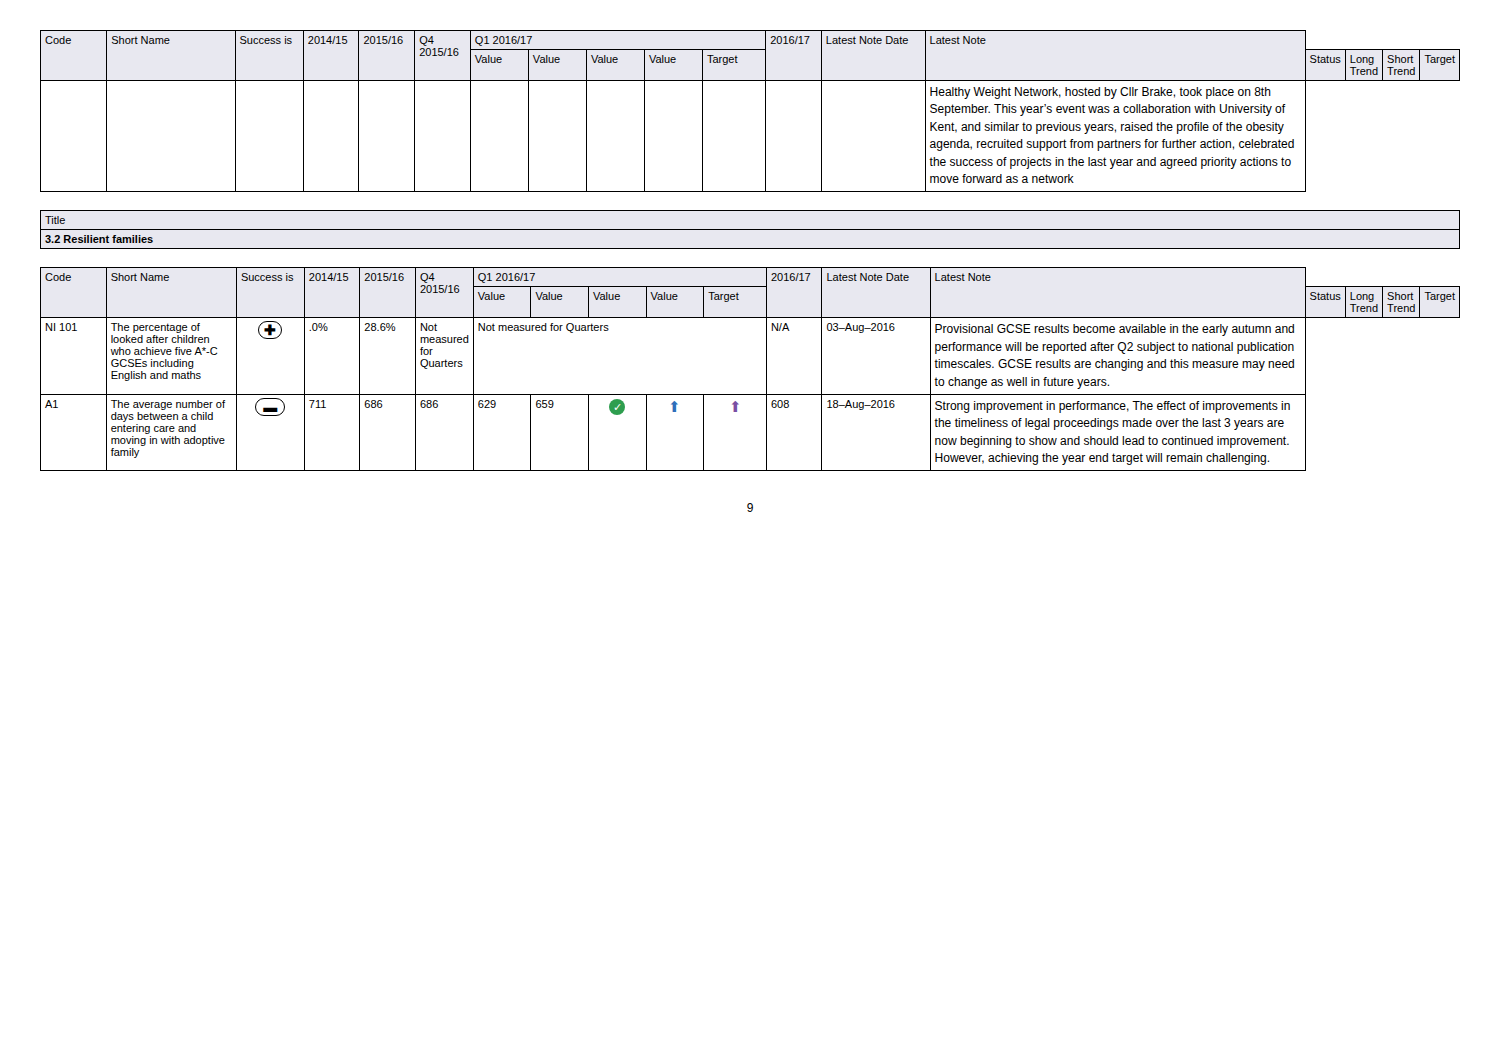| Code | Short Name | Success is | 2014/15 | 2015/16 | Q4 2015/16 | Q1 2016/17 | 2016/17 | Latest Note Date | Latest Note |
| Value | Value | Value | Value | Target | Status | Long Trend | Short Trend | Target |
| | | | | | | | | | | | | | Healthy Weight Network, hosted by Cllr Brake, took place on 8th September. This year’s event was a collaboration with University of Kent, and similar to previous years, raised the profile of the obesity agenda, recruited support from partners for further action, celebrated the success of projects in the last year and agreed priority actions to move forward as a network |
| Title |
| 3.2 Resilient families |
| Code | Short Name | Success is | 2014/15 | 2015/16 | Q4 2015/16 | Q1 2016/17 | 2016/17 | Latest Note Date | Latest Note |
| Value | Value | Value | Value | Target | Status | Long Trend | Short Trend | Target |
| NI 101 | The percentage of looked after children who achieve five A*-C GCSEs including English and maths | ✚ | .0% | 28.6% | Not measured for Quarters | Not measured for Quarters | N/A | 03–Aug–2016 | Provisional GCSE results become available in the early autumn and performance will be reported after Q2 subject to national publication timescales. GCSE results are changing and this measure may need to change as well in future years. |
| A1 | The average number of days between a child entering care and moving in with adoptive family | ▬ | 711 | 686 | 686 | 629 | 659 | ✓ | ⬆ | ⬆ | 608 | 18–Aug–2016 | Strong improvement in performance, The effect of improvements in the timeliness of legal proceedings made over the last 3 years are now beginning to show and should lead to continued improvement. However, achieving the year end target will remain challenging. |
9